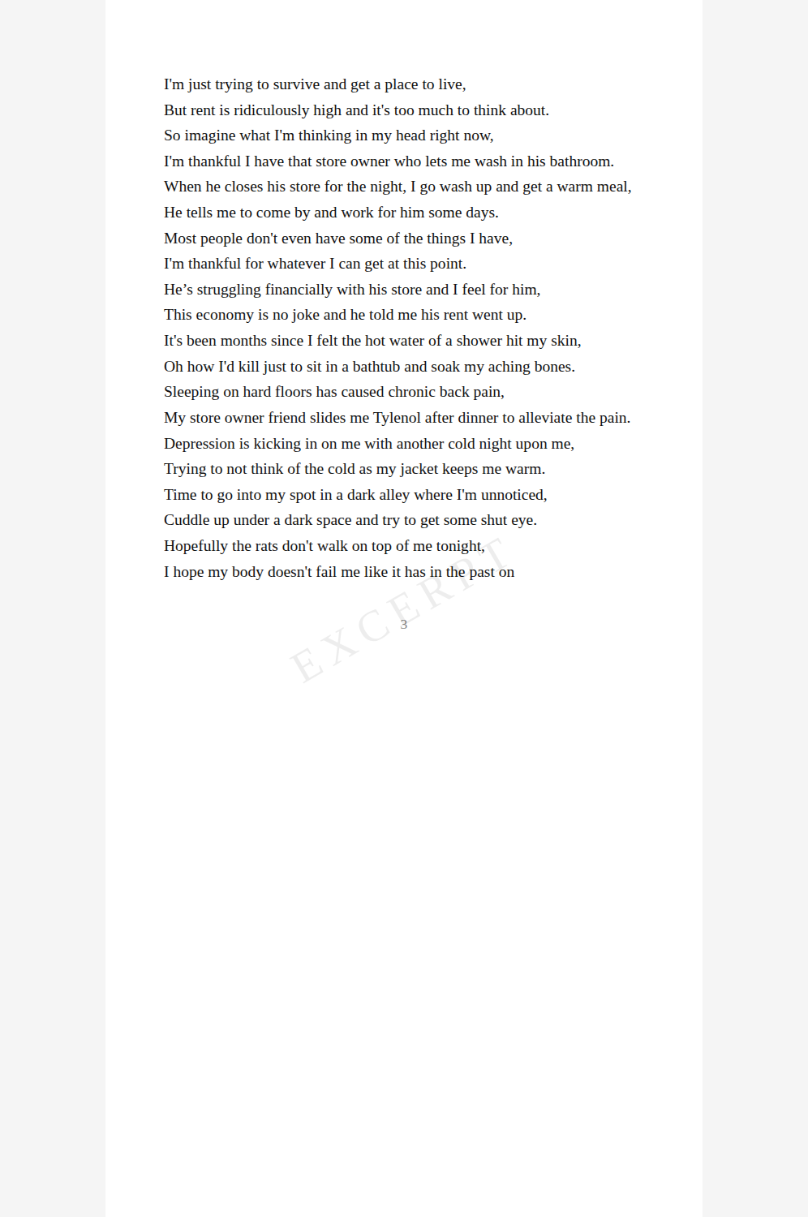EXCERPT
I'm just trying to survive and get a place to live, But rent is ridiculously high and it's too much to think about. So imagine what I'm thinking in my head right now, I'm thankful I have that store owner who lets me wash in his bathroom. When he closes his store for the night, I go wash up and get a warm meal, He tells me to come by and work for him some days. Most people don't even have some of the things I have, I'm thankful for whatever I can get at this point. He’s struggling financially with his store and I feel for him, This economy is no joke and he told me his rent went up. It's been months since I felt the hot water of a shower hit my skin, Oh how I'd kill just to sit in a bathtub and soak my aching bones. Sleeping on hard floors has caused chronic back pain, My store owner friend slides me Tylenol after dinner to alleviate the pain. Depression is kicking in on me with another cold night upon me, Trying to not think of the cold as my jacket keeps me warm. Time to go into my spot in a dark alley where I'm unnoticed, Cuddle up under a dark space and try to get some shut eye. Hopefully the rats don't walk on top of me tonight, I hope my body doesn't fail me like it has in the past on
3